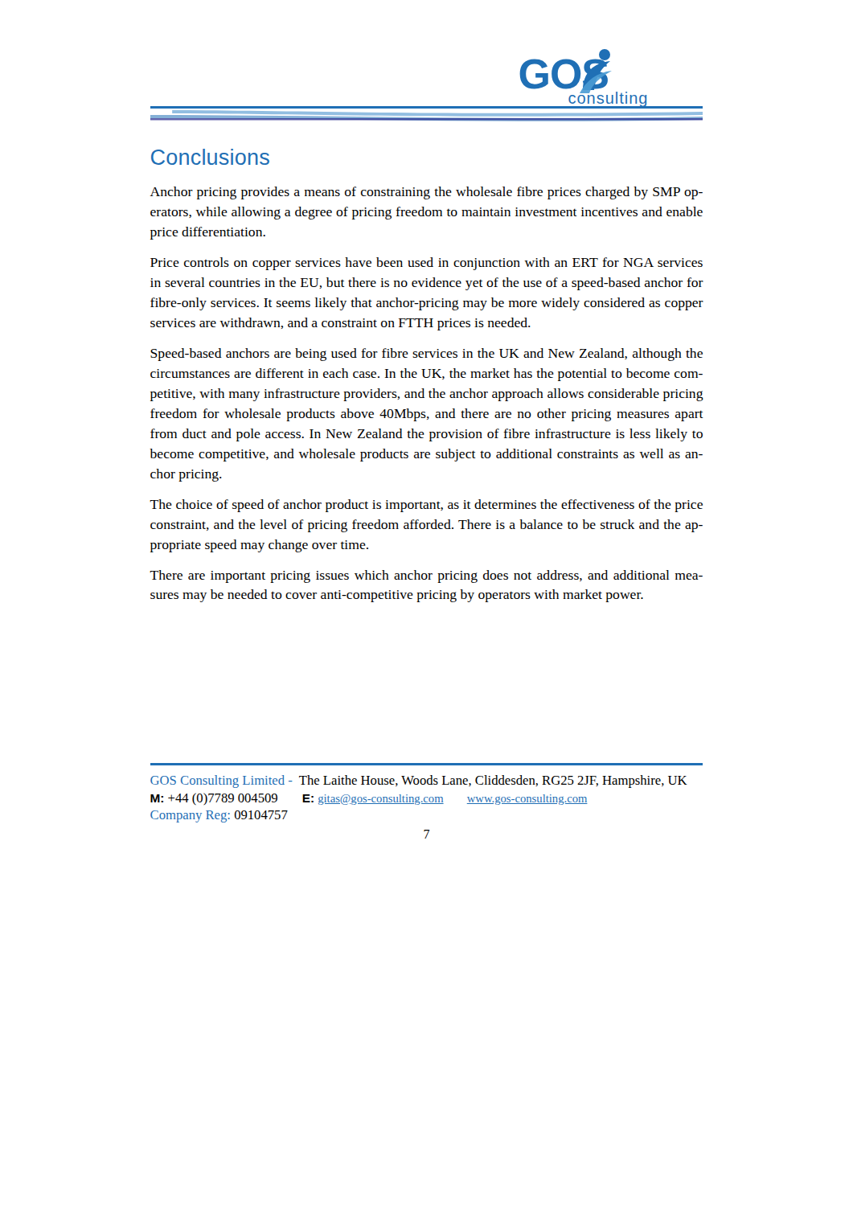GOS
consulting
Conclusions
Anchor pricing provides a means of constraining the wholesale fibre prices charged by SMP operators, while allowing a degree of pricing freedom to maintain investment incentives and enable price differentiation.
Price controls on copper services have been used in conjunction with an ERT for NGA services in several countries in the EU, but there is no evidence yet of the use of a speed-based anchor for fibre-only services. It seems likely that anchor-pricing may be more widely considered as copper services are withdrawn, and a constraint on FTTH prices is needed.
Speed-based anchors are being used for fibre services in the UK and New Zealand, although the circumstances are different in each case. In the UK, the market has the potential to become competitive, with many infrastructure providers, and the anchor approach allows considerable pricing freedom for wholesale products above 40Mbps, and there are no other pricing measures apart from duct and pole access. In New Zealand the provision of fibre infrastructure is less likely to become competitive, and wholesale products are subject to additional constraints as well as anchor pricing.
The choice of speed of anchor product is important, as it determines the effectiveness of the price constraint, and the level of pricing freedom afforded. There is a balance to be struck and the appropriate speed may change over time.
There are important pricing issues which anchor pricing does not address, and additional measures may be needed to cover anti-competitive pricing by operators with market power.
GOS Consulting Limited - The Laithe House, Woods Lane, Cliddesden, RG25 2JF, Hampshire, UK
M: +44 (0)7789 004509 E: gitas@gos-consulting.com www.gos-consulting.com
Company Reg: 09104757
7